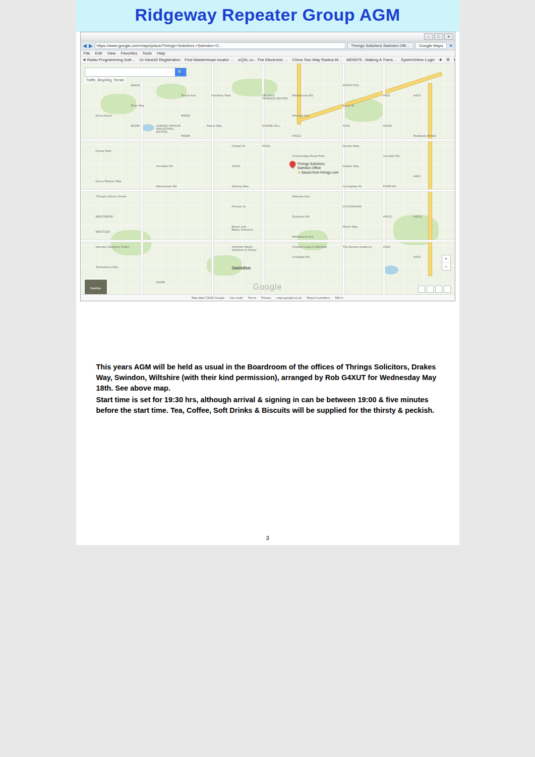Ridgeway Repeater Group AGM
–□✕
◀ ▶ https://www.google.com/maps/place/Thrings+Solicitors,+Swindon+O… Thrings Solicitors Swindon Offi… Google Maps ✕
File Edit View Favorites Tools Help
★ Radio Programming Soft… UI-View32 Registration Find Maidenhead locator … eQSL.cc - The Electronic … China Two Way Radios,M… MD5975 - Making A Trans… SystmOnline Login ★⚙Page ▾Safety ▾Tools ▾❓
🔍
Traffic, Bicycling, Terrain
Nova Hreod
Forest Park
CHENEY MANOR
INDUSTRIAL
ESTATE
Ferndale Rd
Drove Weston Way
Manchester Rd
Thrings Leisure Centre
WESTMEAD
WESTLEA
Swindon Designer Outlet
Tewkesbury Way
A3102
A4289
Pipers Way
Chapel St
A4311
Sterling Way
Princes St
Bower and
Bailey Solicitors
Andrews Martin
Solicitors & Notary
Charles Lucas & Marshall
Swindon
Whitehouse Rd
Wheeler Ave
A4312
Greenbridge Retail Park
Marlowe Ave
Dudmore Rd
Whitbourne Ave
Cricklade Rd
STRATTON
Ermin St
A419
Dorcan Way
Drakes Way
Covingham Dr
COVINGHAM
Merlin Way
The Dorcan Academy
A420
A4259
Turnpike Rd
DORCAN
A4312
A420
A419
Redlands Airfield
A420
A4312
A419
Beech Ave
B4006
B4289
Kembrey Park
TECHNO
TRADING ESTATE
GORSE HILL
A4311
B4006
River Ray
B4289
Thrings Solicitors,
Swindon Office
★ Saved from thrings.com
Satellite
+
−
Google
Map data ©2015 Google Lite mode Terms Privacy maps.google.co.uk Report a problem 500 m
This years AGM will be held as usual in the Boardroom of the offices of Thrings Solicitors, Drakes Way, Swindon, Wiltshire (with their kind permission), arranged by Rob G4XUT for Wednesday May 18th. See above map.
Start time is set for 19:30 hrs, although arrival & signing in can be between 19:00 & five minutes before the start time. Tea, Coffee, Soft Drinks & Biscuits will be supplied for the thirsty & peckish.
3